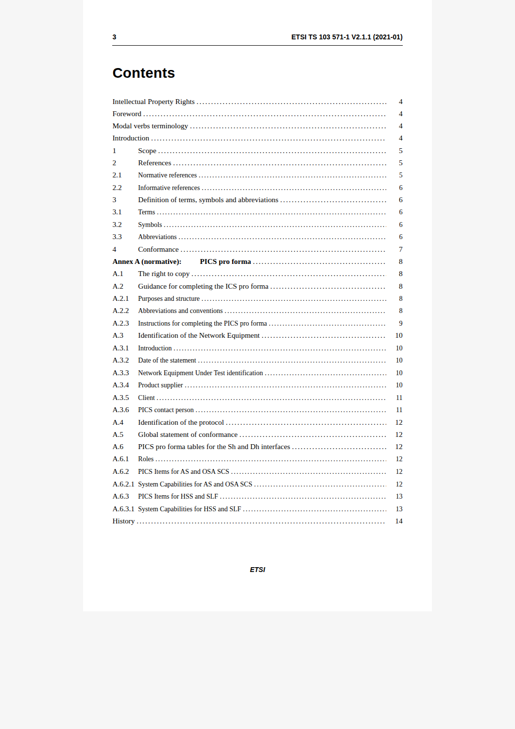3 ETSI TS 103 571-1 V2.1.1 (2021-01)
Contents
Intellectual Property Rights .................................................................................................................................. 4
Foreword ............................................................................................................................................................. 4
Modal verbs terminology ..................................................................................................................... 4
Introduction ....................................................................................................................................... 4
1 Scope ............................................................................................................................................. 5
2 References ................................................................................................................................. 5
2.1 Normative references ......................................................................................................................................... 5
2.2 Informative references ....................................................................................................................................... 6
3 Definition of terms, symbols and abbreviations ..................................................................................... 6
3.1 Terms ............................................................................................................................................................. 6
3.2 Symbols ......................................................................................................................................................... 6
3.3 Abbreviations ............................................................................................................................................. 6
4 Conformance ............................................................................................................................. 7
Annex A (normative): PICS pro forma ............................................................................................. 8
A.1 The right to copy ..................................................................................................................... 8
A.2 Guidance for completing the ICS pro forma ......................................................................................... 8
A.2.1 Purposes and structure ....................................................................................................................................... 8
A.2.2 Abbreviations and conventions ....................................................................................................................... 8
A.2.3 Instructions for completing the PICS pro forma ....................................................................................... 9
A.3 Identification of the Network Equipment ............................................................................................. 10
A.3.1 Introduction ................................................................................................................................................. 10
A.3.2 Date of the statement ......................................................................................................................................... 10
A.3.3 Network Equipment Under Test identification ................................................................................................. 10
A.3.4 Product supplier ............................................................................................................................................. 10
A.3.5 Client ............................................................................................................................................................. 11
A.3.6 PICS contact person ......................................................................................................................................... 11
A.4 Identification of the protocol ............................................................................................................. 12
A.5 Global statement of conformance ......................................................................................................... 12
A.6 PICS pro forma tables for the Sh and Dh interfaces ............................................................................. 12
A.6.1 Roles ............................................................................................................................................................. 12
A.6.2 PICS Items for AS and OSA SCS ......................................................................................................... 12
A.6.2.1 System Capabilities for AS and OSA SCS ............................................................................................. 12
A.6.3 PICS Items for HSS and SLF ............................................................................................................. 13
A.6.3.1 System Capabilities for HSS and SLF ............................................................................................. 13
History ............................................................................................................................................................. 14
ETSI